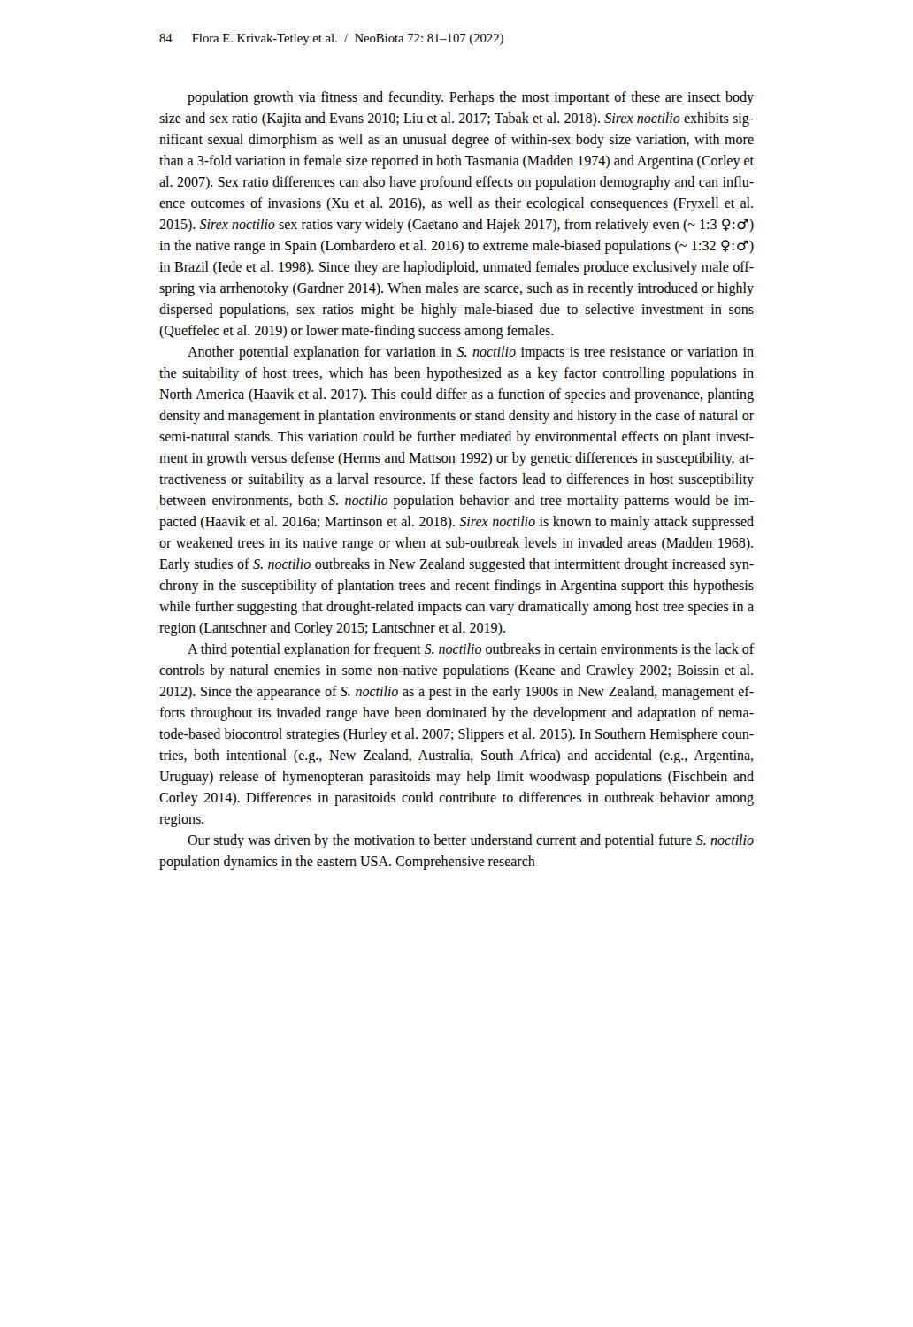84 Flora E. Krivak-Tetley et al. / NeoBiota 72: 81–107 (2022)
population growth via fitness and fecundity. Perhaps the most important of these are insect body size and sex ratio (Kajita and Evans 2010; Liu et al. 2017; Tabak et al. 2018). Sirex noctilio exhibits significant sexual dimorphism as well as an unusual degree of within-sex body size variation, with more than a 3-fold variation in female size reported in both Tasmania (Madden 1974) and Argentina (Corley et al. 2007). Sex ratio differences can also have profound effects on population demography and can influence outcomes of invasions (Xu et al. 2016), as well as their ecological consequences (Fryxell et al. 2015). Sirex noctilio sex ratios vary widely (Caetano and Hajek 2017), from relatively even (~ 1:3 ♀:♂) in the native range in Spain (Lombardero et al. 2016) to extreme male-biased populations (~ 1:32 ♀:♂) in Brazil (Iede et al. 1998). Since they are haplodiploid, unmated females produce exclusively male offspring via arrhenotoky (Gardner 2014). When males are scarce, such as in recently introduced or highly dispersed populations, sex ratios might be highly male-biased due to selective investment in sons (Queffelec et al. 2019) or lower mate-finding success among females.
Another potential explanation for variation in S. noctilio impacts is tree resistance or variation in the suitability of host trees, which has been hypothesized as a key factor controlling populations in North America (Haavik et al. 2017). This could differ as a function of species and provenance, planting density and management in plantation environments or stand density and history in the case of natural or semi-natural stands. This variation could be further mediated by environmental effects on plant investment in growth versus defense (Herms and Mattson 1992) or by genetic differences in susceptibility, attractiveness or suitability as a larval resource. If these factors lead to differences in host susceptibility between environments, both S. noctilio population behavior and tree mortality patterns would be impacted (Haavik et al. 2016a; Martinson et al. 2018). Sirex noctilio is known to mainly attack suppressed or weakened trees in its native range or when at sub-outbreak levels in invaded areas (Madden 1968). Early studies of S. noctilio outbreaks in New Zealand suggested that intermittent drought increased synchrony in the susceptibility of plantation trees and recent findings in Argentina support this hypothesis while further suggesting that drought-related impacts can vary dramatically among host tree species in a region (Lantschner and Corley 2015; Lantschner et al. 2019).
A third potential explanation for frequent S. noctilio outbreaks in certain environments is the lack of controls by natural enemies in some non-native populations (Keane and Crawley 2002; Boissin et al. 2012). Since the appearance of S. noctilio as a pest in the early 1900s in New Zealand, management efforts throughout its invaded range have been dominated by the development and adaptation of nematode-based biocontrol strategies (Hurley et al. 2007; Slippers et al. 2015). In Southern Hemisphere countries, both intentional (e.g., New Zealand, Australia, South Africa) and accidental (e.g., Argentina, Uruguay) release of hymenopteran parasitoids may help limit woodwasp populations (Fischbein and Corley 2014). Differences in parasitoids could contribute to differences in outbreak behavior among regions.
Our study was driven by the motivation to better understand current and potential future S. noctilio population dynamics in the eastern USA. Comprehensive research